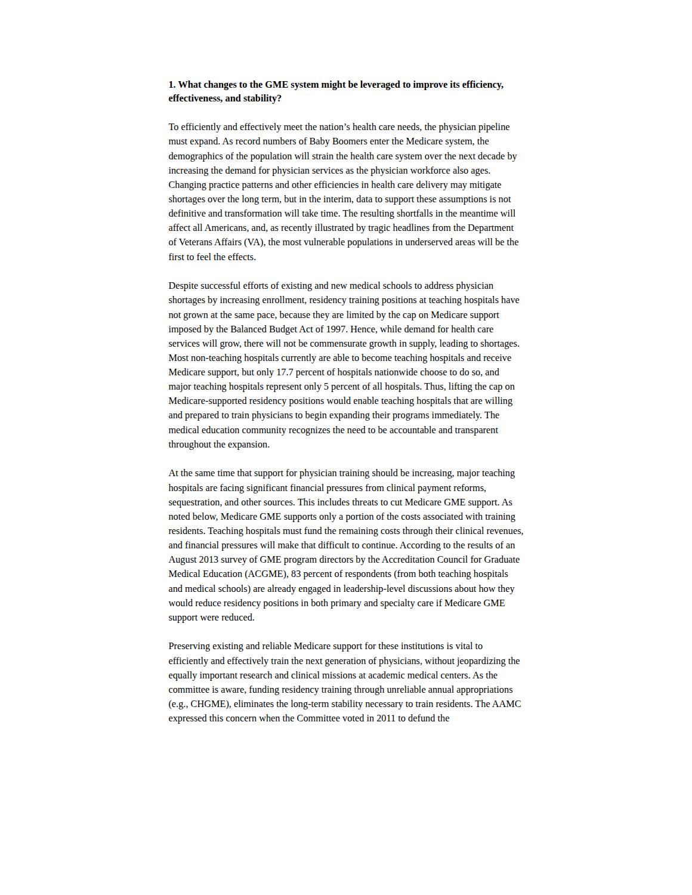1. What changes to the GME system might be leveraged to improve its efficiency, effectiveness, and stability?
To efficiently and effectively meet the nation’s health care needs, the physician pipeline must expand. As record numbers of Baby Boomers enter the Medicare system, the demographics of the population will strain the health care system over the next decade by increasing the demand for physician services as the physician workforce also ages. Changing practice patterns and other efficiencies in health care delivery may mitigate shortages over the long term, but in the interim, data to support these assumptions is not definitive and transformation will take time. The resulting shortfalls in the meantime will affect all Americans, and, as recently illustrated by tragic headlines from the Department of Veterans Affairs (VA), the most vulnerable populations in underserved areas will be the first to feel the effects.
Despite successful efforts of existing and new medical schools to address physician shortages by increasing enrollment, residency training positions at teaching hospitals have not grown at the same pace, because they are limited by the cap on Medicare support imposed by the Balanced Budget Act of 1997. Hence, while demand for health care services will grow, there will not be commensurate growth in supply, leading to shortages. Most non-teaching hospitals currently are able to become teaching hospitals and receive Medicare support, but only 17.7 percent of hospitals nationwide choose to do so, and major teaching hospitals represent only 5 percent of all hospitals. Thus, lifting the cap on Medicare-supported residency positions would enable teaching hospitals that are willing and prepared to train physicians to begin expanding their programs immediately. The medical education community recognizes the need to be accountable and transparent throughout the expansion.
At the same time that support for physician training should be increasing, major teaching hospitals are facing significant financial pressures from clinical payment reforms, sequestration, and other sources. This includes threats to cut Medicare GME support. As noted below, Medicare GME supports only a portion of the costs associated with training residents. Teaching hospitals must fund the remaining costs through their clinical revenues, and financial pressures will make that difficult to continue. According to the results of an August 2013 survey of GME program directors by the Accreditation Council for Graduate Medical Education (ACGME), 83 percent of respondents (from both teaching hospitals and medical schools) are already engaged in leadership-level discussions about how they would reduce residency positions in both primary and specialty care if Medicare GME support were reduced.
Preserving existing and reliable Medicare support for these institutions is vital to efficiently and effectively train the next generation of physicians, without jeopardizing the equally important research and clinical missions at academic medical centers. As the committee is aware, funding residency training through unreliable annual appropriations (e.g., CHGME), eliminates the long-term stability necessary to train residents. The AAMC expressed this concern when the Committee voted in 2011 to defund the